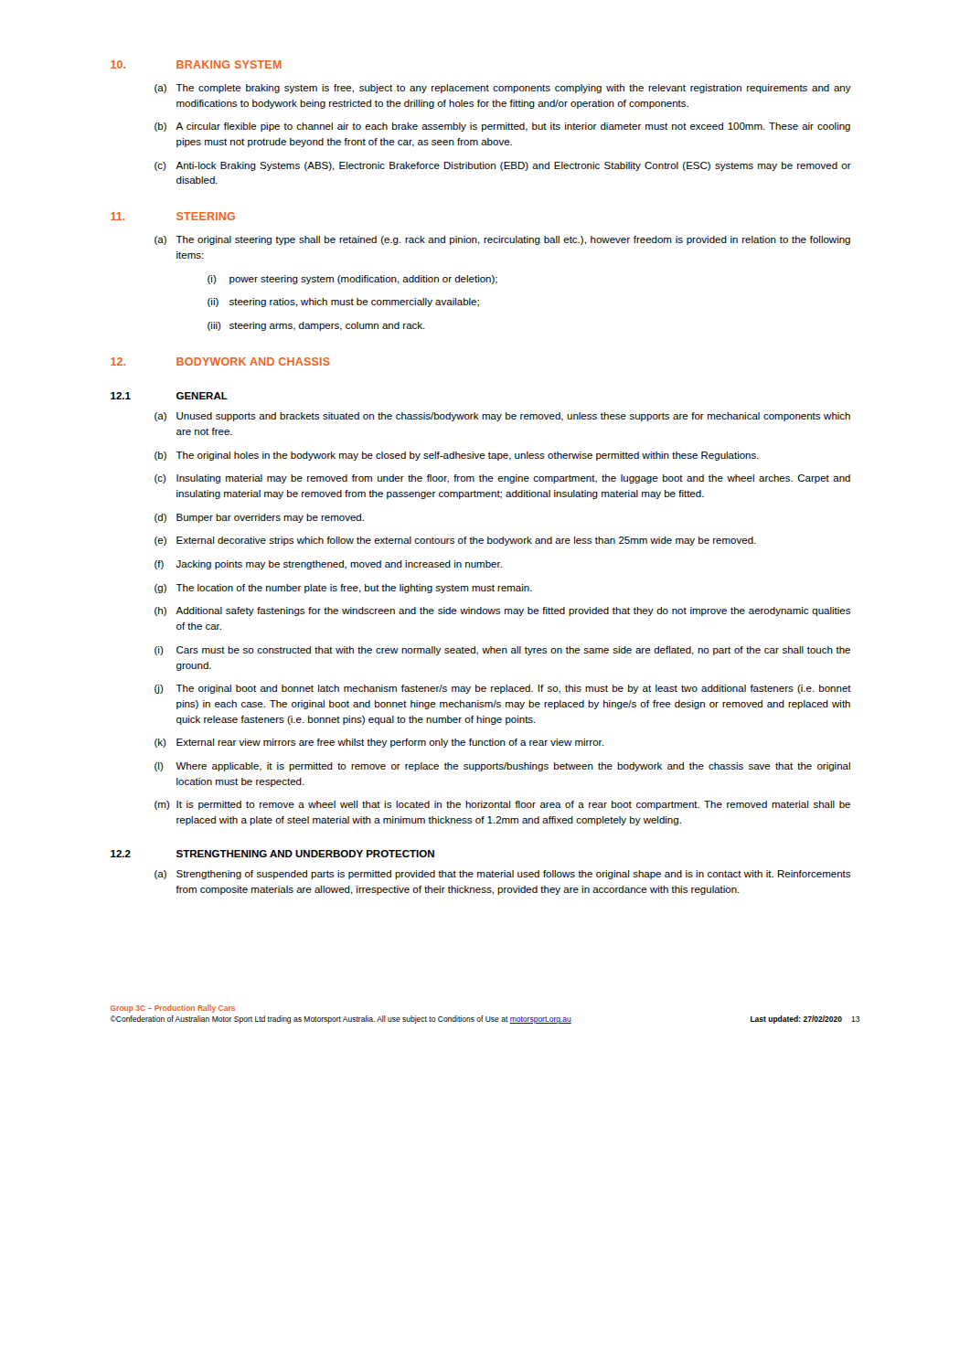10.
BRAKING SYSTEM
(a)
The complete braking system is free, subject to any replacement components complying with the relevant registration requirements and any modifications to bodywork being restricted to the drilling of holes for the fitting and/or operation of components.
(b)
A circular flexible pipe to channel air to each brake assembly is permitted, but its interior diameter must not exceed 100mm. These air cooling pipes must not protrude beyond the front of the car, as seen from above.
(c)
Anti-lock Braking Systems (ABS), Electronic Brakeforce Distribution (EBD) and Electronic Stability Control (ESC) systems may be removed or disabled.
11.
STEERING
(a)
The original steering type shall be retained (e.g. rack and pinion, recirculating ball etc.), however freedom is provided in relation to the following items:
(i)
power steering system (modification, addition or deletion);
(ii)
steering ratios, which must be commercially available;
(iii)
steering arms, dampers, column and rack.
12.
BODYWORK AND CHASSIS
12.1
GENERAL
(a)
Unused supports and brackets situated on the chassis/bodywork may be removed, unless these supports are for mechanical components which are not free.
(b)
The original holes in the bodywork may be closed by self-adhesive tape, unless otherwise permitted within these Regulations.
(c)
Insulating material may be removed from under the floor, from the engine compartment, the luggage boot and the wheel arches. Carpet and insulating material may be removed from the passenger compartment; additional insulating material may be fitted.
(d)
Bumper bar overriders may be removed.
(e)
External decorative strips which follow the external contours of the bodywork and are less than 25mm wide may be removed.
(f)
Jacking points may be strengthened, moved and increased in number.
(g)
The location of the number plate is free, but the lighting system must remain.
(h)
Additional safety fastenings for the windscreen and the side windows may be fitted provided that they do not improve the aerodynamic qualities of the car.
(i)
Cars must be so constructed that with the crew normally seated, when all tyres on the same side are deflated, no part of the car shall touch the ground.
(j)
The original boot and bonnet latch mechanism fastener/s may be replaced. If so, this must be by at least two additional fasteners (i.e. bonnet pins) in each case. The original boot and bonnet hinge mechanism/s may be replaced by hinge/s of free design or removed and replaced with quick release fasteners (i.e. bonnet pins) equal to the number of hinge points.
(k)
External rear view mirrors are free whilst they perform only the function of a rear view mirror.
(l)
Where applicable, it is permitted to remove or replace the supports/bushings between the bodywork and the chassis save that the original location must be respected.
(m)
It is permitted to remove a wheel well that is located in the horizontal floor area of a rear boot compartment. The removed material shall be replaced with a plate of steel material with a minimum thickness of 1.2mm and affixed completely by welding.
12.2
STRENGTHENING AND UNDERBODY PROTECTION
(a)
Strengthening of suspended parts is permitted provided that the material used follows the original shape and is in contact with it. Reinforcements from composite materials are allowed, irrespective of their thickness, provided they are in accordance with this regulation.
Group 3C – Production Rally Cars
©Confederation of Australian Motor Sport Ltd trading as Motorsport Australia. All use subject to Conditions of Use at motorsport.org.au
Last updated: 27/02/202013